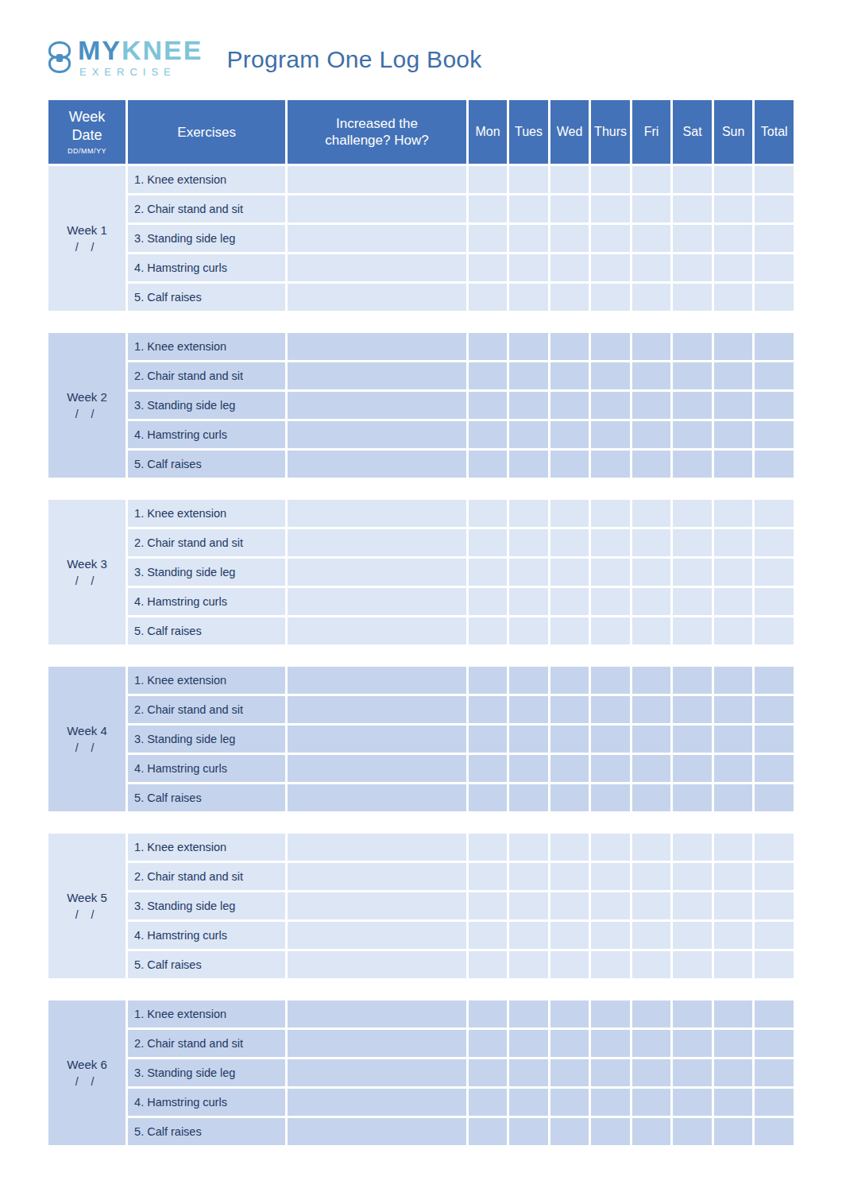MY KNEE
EXERCISE
Program One Log Book
| Week Date DD/MM/YY | Exercises | Increased the challenge? How? | Mon | Tues | Wed | Thurs | Fri | Sat | Sun | Total |
| --- | --- | --- | --- | --- | --- | --- | --- | --- | --- | --- |
| Week 1 / / | 1. Knee extension | | | | | | | | | |
| 2. Chair stand and sit | | | | | | | | | |
| 3. Standing side leg | | | | | | | | | |
| 4. Hamstring curls | | | | | | | | | |
| 5. Calf raises | | | | | | | | | |
| Week 2 / / | 1. Knee extension | | | | | | | | | |
| 2. Chair stand and sit | | | | | | | | | |
| 3. Standing side leg | | | | | | | | | |
| 4. Hamstring curls | | | | | | | | | |
| 5. Calf raises | | | | | | | | | |
| Week 3 / / | 1. Knee extension | | | | | | | | | |
| 2. Chair stand and sit | | | | | | | | | |
| 3. Standing side leg | | | | | | | | | |
| 4. Hamstring curls | | | | | | | | | |
| 5. Calf raises | | | | | | | | | |
| Week 4 / / | 1. Knee extension | | | | | | | | | |
| 2. Chair stand and sit | | | | | | | | | |
| 3. Standing side leg | | | | | | | | | |
| 4. Hamstring curls | | | | | | | | | |
| 5. Calf raises | | | | | | | | | |
| Week 5 / / | 1. Knee extension | | | | | | | | | |
| 2. Chair stand and sit | | | | | | | | | |
| 3. Standing side leg | | | | | | | | | |
| 4. Hamstring curls | | | | | | | | | |
| 5. Calf raises | | | | | | | | | |
| Week 6 / / | 1. Knee extension | | | | | | | | | |
| 2. Chair stand and sit | | | | | | | | | |
| 3. Standing side leg | | | | | | | | | |
| 4. Hamstring curls | | | | | | | | | |
| 5. Calf raises | | | | | | | | | |